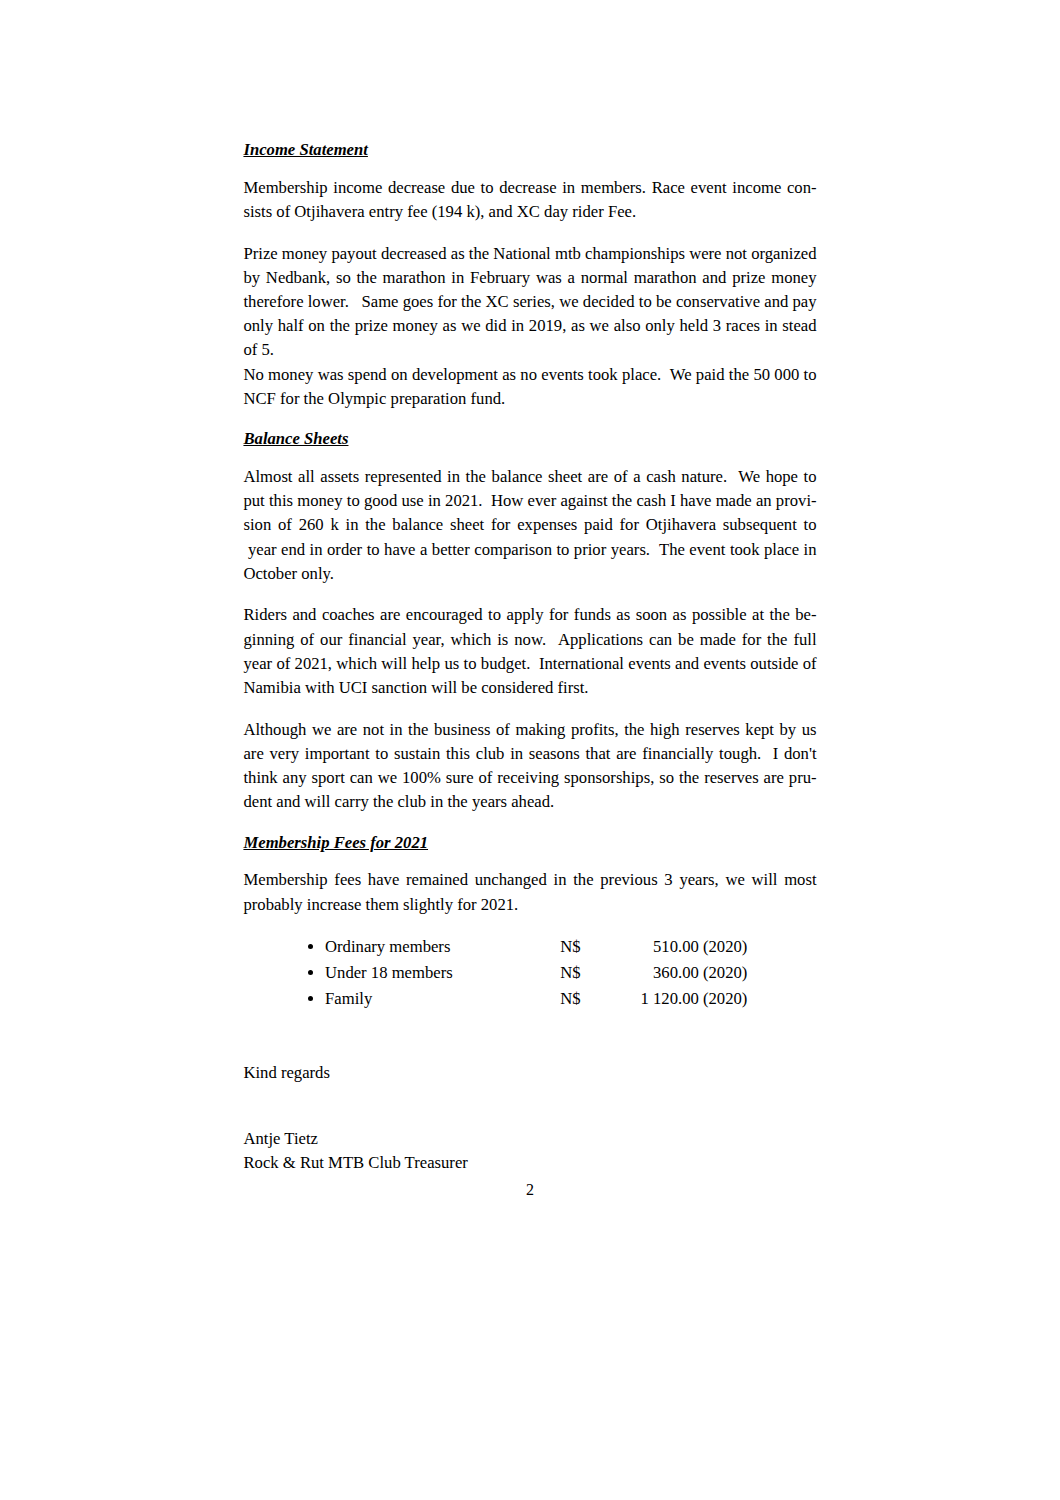Income Statement
Membership income decrease due to decrease in members. Race event income consists of Otjihavera entry fee (194 k), and XC day rider Fee.
Prize money payout decreased as the National mtb championships were not organized by Nedbank, so the marathon in February was a normal marathon and prize money therefore lower. Same goes for the XC series, we decided to be conservative and pay only half on the prize money as we did in 2019, as we also only held 3 races in stead of 5.
No money was spend on development as no events took place. We paid the 50 000 to NCF for the Olympic preparation fund.
Balance Sheets
Almost all assets represented in the balance sheet are of a cash nature. We hope to put this money to good use in 2021. How ever against the cash I have made an provision of 260 k in the balance sheet for expenses paid for Otjihavera subsequent to year end in order to have a better comparison to prior years. The event took place in October only.
Riders and coaches are encouraged to apply for funds as soon as possible at the beginning of our financial year, which is now. Applications can be made for the full year of 2021, which will help us to budget. International events and events outside of Namibia with UCI sanction will be considered first.
Although we are not in the business of making profits, the high reserves kept by us are very important to sustain this club in seasons that are financially tough. I don't think any sport can we 100% sure of receiving sponsorships, so the reserves are prudent and will carry the club in the years ahead.
Membership Fees for 2021
Membership fees have remained unchanged in the previous 3 years, we will most probably increase them slightly for 2021.
Ordinary members N$510.00 (2020)
Under 18 members N$360.00 (2020)
Family N$1 120.00 (2020)
Kind regards
Antje Tietz
Rock & Rut MTB Club Treasurer
2